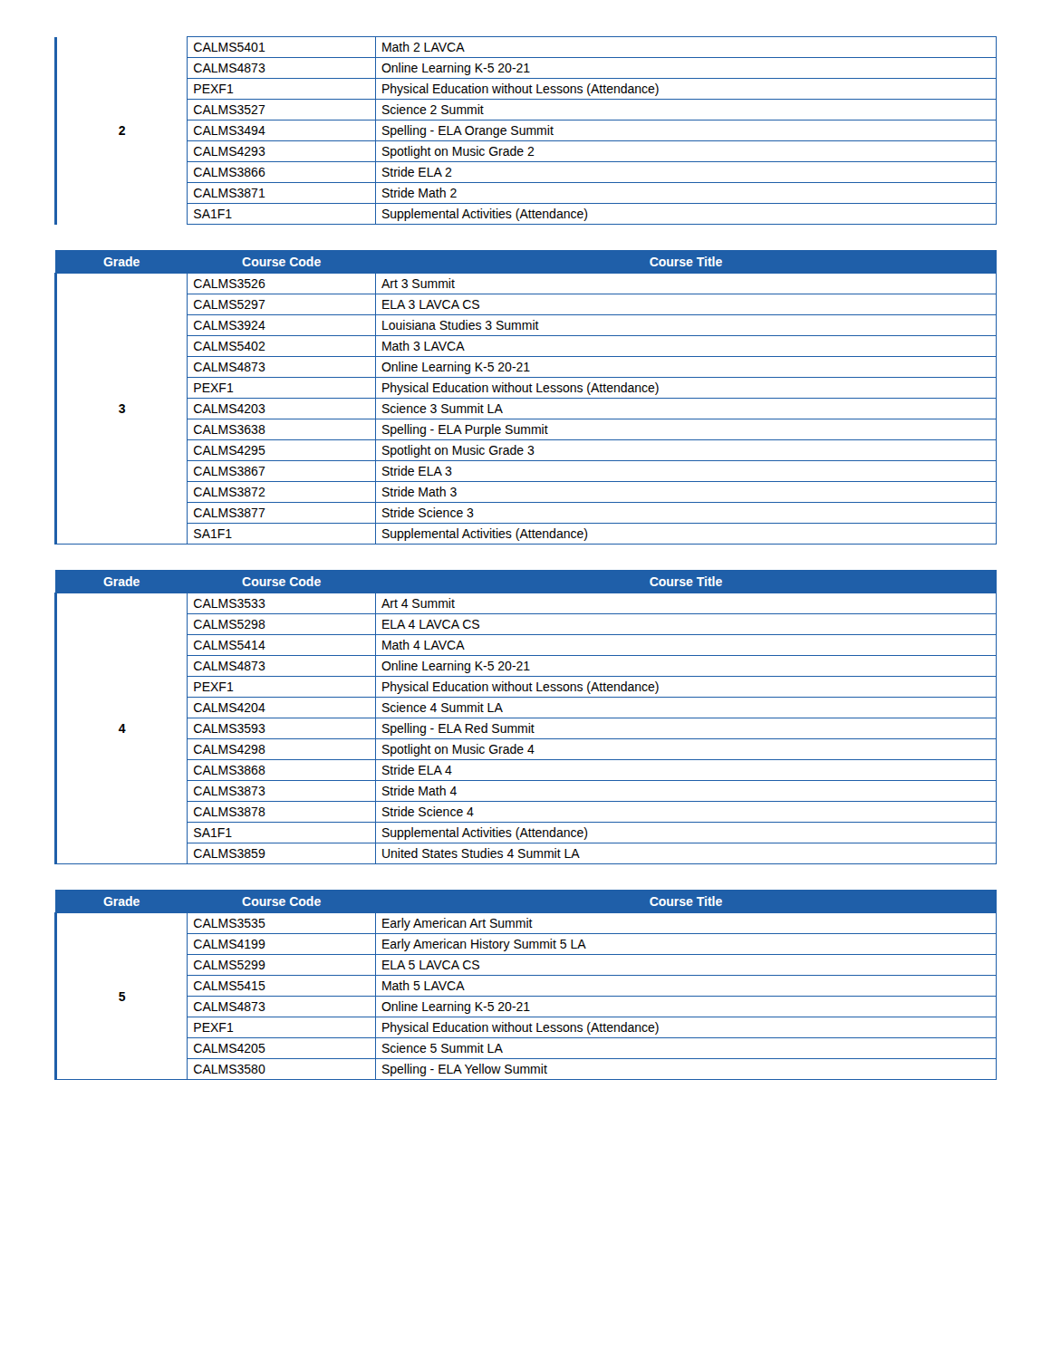| 2 | CALMS5401 | Math 2 LAVCA |
| CALMS4873 | Online Learning K-5 20-21 |
| PEXF1 | Physical Education without Lessons (Attendance) |
| CALMS3527 | Science 2 Summit |
| CALMS3494 | Spelling - ELA Orange Summit |
| CALMS4293 | Spotlight on Music Grade 2 |
| CALMS3866 | Stride ELA 2 |
| CALMS3871 | Stride Math 2 |
| SA1F1 | Supplemental Activities (Attendance) |
| Grade | Course Code | Course Title |
| --- | --- | --- |
| 3 | CALMS3526 | Art 3 Summit |
| CALMS5297 | ELA 3 LAVCA CS |
| CALMS3924 | Louisiana Studies 3 Summit |
| CALMS5402 | Math 3 LAVCA |
| CALMS4873 | Online Learning K-5 20-21 |
| PEXF1 | Physical Education without Lessons (Attendance) |
| CALMS4203 | Science 3 Summit LA |
| CALMS3638 | Spelling - ELA Purple Summit |
| CALMS4295 | Spotlight on Music Grade 3 |
| CALMS3867 | Stride ELA 3 |
| CALMS3872 | Stride Math 3 |
| CALMS3877 | Stride Science 3 |
| SA1F1 | Supplemental Activities (Attendance) |
| Grade | Course Code | Course Title |
| --- | --- | --- |
| 4 | CALMS3533 | Art 4 Summit |
| CALMS5298 | ELA 4 LAVCA CS |
| CALMS5414 | Math 4 LAVCA |
| CALMS4873 | Online Learning K-5 20-21 |
| PEXF1 | Physical Education without Lessons (Attendance) |
| CALMS4204 | Science 4 Summit LA |
| CALMS3593 | Spelling - ELA Red Summit |
| CALMS4298 | Spotlight on Music Grade 4 |
| CALMS3868 | Stride ELA 4 |
| CALMS3873 | Stride Math 4 |
| CALMS3878 | Stride Science 4 |
| SA1F1 | Supplemental Activities (Attendance) |
| CALMS3859 | United States Studies 4 Summit LA |
| Grade | Course Code | Course Title |
| --- | --- | --- |
| 5 | CALMS3535 | Early American Art Summit |
| CALMS4199 | Early American History Summit 5 LA |
| CALMS5299 | ELA 5 LAVCA CS |
| CALMS5415 | Math 5 LAVCA |
| CALMS4873 | Online Learning K-5 20-21 |
| PEXF1 | Physical Education without Lessons (Attendance) |
| CALMS4205 | Science 5 Summit LA |
| CALMS3580 | Spelling - ELA Yellow Summit |